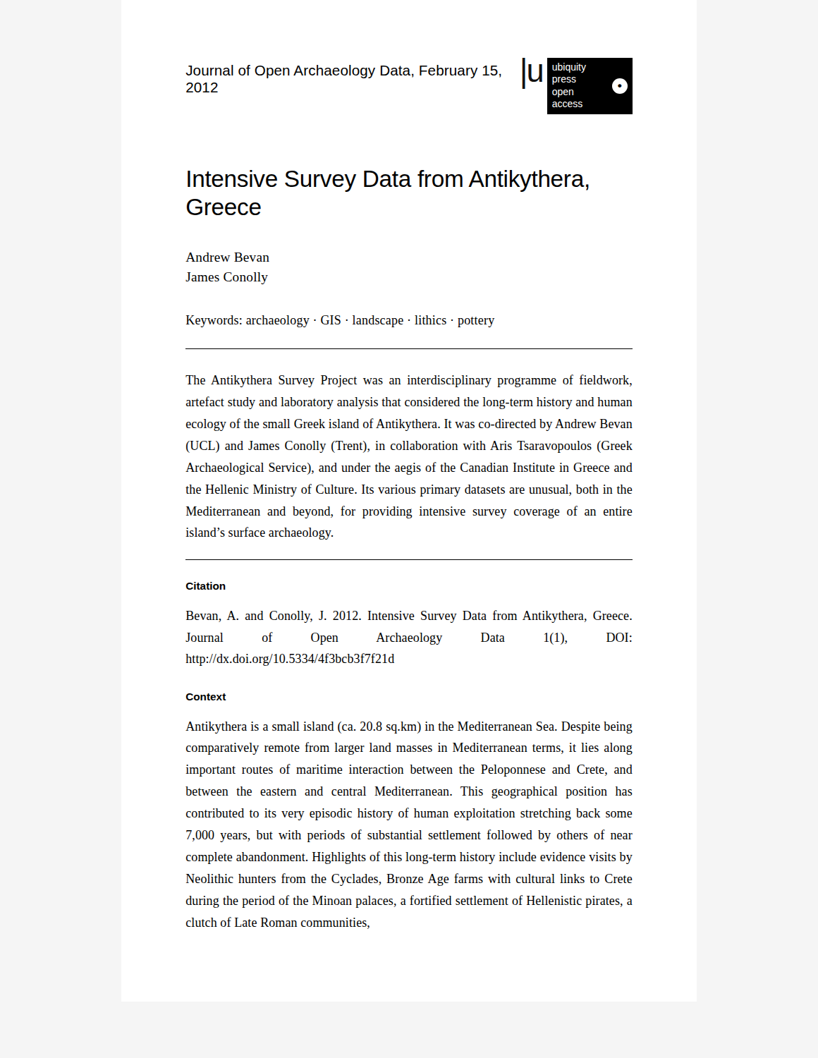Journal of Open Archaeology Data, February 15, 2012
|u
ubiquity press open access
•
Intensive Survey Data from Antikythera, Greece
Andrew Bevan
James Conolly
Keywords: archaeology · GIS · landscape · lithics · pottery
The Antikythera Survey Project was an interdisciplinary programme of fieldwork, artefact study and laboratory analysis that considered the long-term history and human ecology of the small Greek island of Antikythera. It was co-directed by Andrew Bevan (UCL) and James Conolly (Trent), in collaboration with Aris Tsaravopoulos (Greek Archaeological Service), and under the aegis of the Canadian Institute in Greece and the Hellenic Ministry of Culture. Its various primary datasets are unusual, both in the Mediterranean and beyond, for providing intensive survey coverage of an entire island’s surface archaeology.
Citation
Bevan, A. and Conolly, J. 2012. Intensive Survey Data from Antikythera, Greece. Journal of Open Archaeology Data 1(1), DOI: http://dx.doi.org/10.5334/4f3bcb3f7f21d
Context
Antikythera is a small island (ca. 20.8 sq.km) in the Mediterranean Sea. Despite being comparatively remote from larger land masses in Mediterranean terms, it lies along important routes of maritime interaction between the Peloponnese and Crete, and between the eastern and central Mediterranean. This geographical position has contributed to its very episodic history of human exploitation stretching back some 7,000 years, but with periods of substantial settlement followed by others of near complete abandonment. Highlights of this long-term history include evidence visits by Neolithic hunters from the Cyclades, Bronze Age farms with cultural links to Crete during the period of the Minoan palaces, a fortified settlement of Hellenistic pirates, a clutch of Late Roman communities,